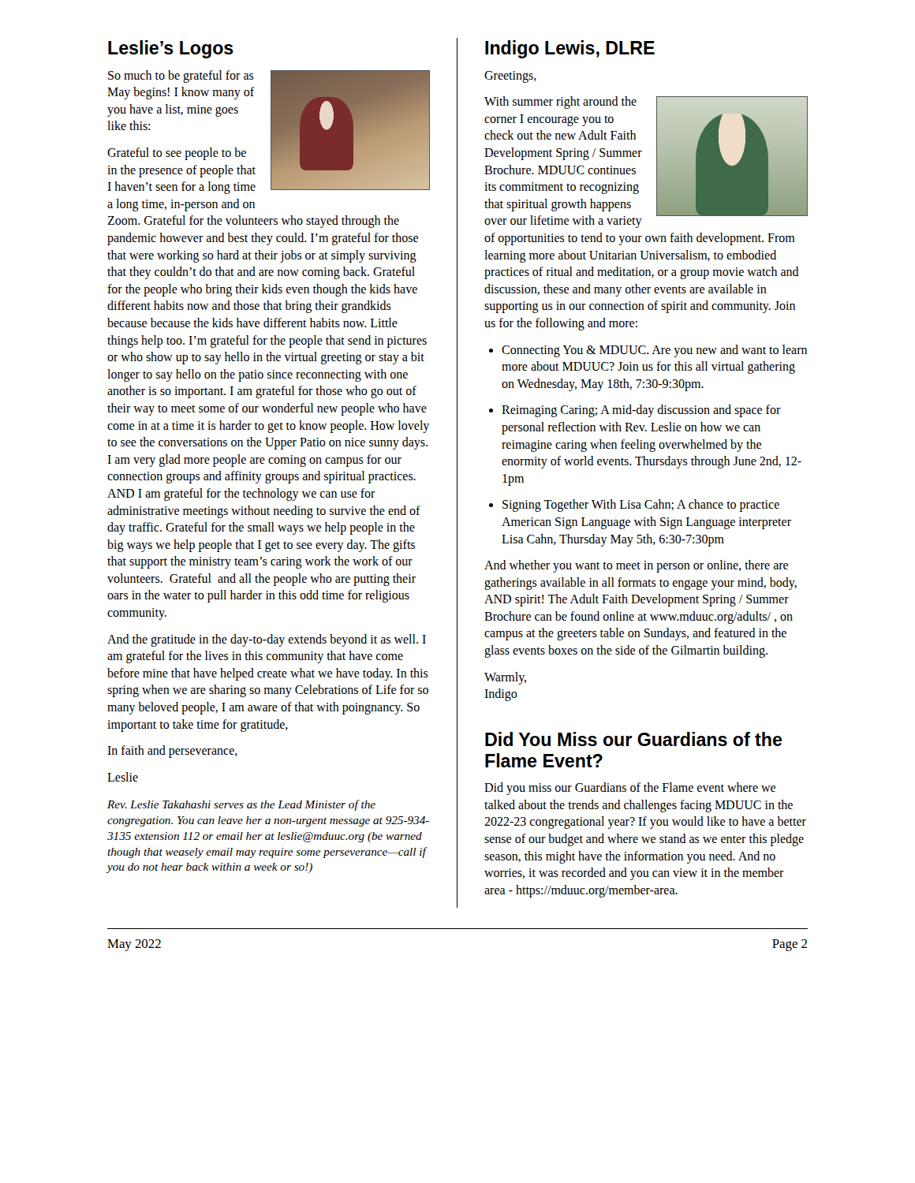Leslie’s Logos
So much to be grateful for as May begins! I know many of you have a list, mine goes like this:
Grateful to see people to be in the presence of people that I haven’t seen for a long time a long time, in-person and on Zoom. Grateful for the volunteers who stayed through the pandemic however and best they could. I’m grateful for those that were working so hard at their jobs or at simply surviving that they couldn’t do that and are now coming back. Grateful for the people who bring their kids even though the kids have different habits now and those that bring their grandkids because because the kids have different habits now. Little things help too. I’m grateful for the people that send in pictures or who show up to say hello in the virtual greeting or stay a bit longer to say hello on the patio since reconnecting with one another is so important. I am grateful for those who go out of their way to meet some of our wonderful new people who have come in at a time it is harder to get to know people. How lovely to see the conversations on the Upper Patio on nice sunny days. I am very glad more people are coming on campus for our connection groups and affinity groups and spiritual practices. AND I am grateful for the technology we can use for administrative meetings without needing to survive the end of day traffic. Grateful for the small ways we help people in the big ways we help people that I get to see every day. The gifts that support the ministry team’s caring work the work of our volunteers. Grateful and all the people who are putting their oars in the water to pull harder in this odd time for religious community.
And the gratitude in the day-to-day extends beyond it as well. I am grateful for the lives in this community that have come before mine that have helped create what we have today. In this spring when we are sharing so many Celebrations of Life for so many beloved people, I am aware of that with poingnancy. So important to take time for gratitude,
In faith and perseverance,
Leslie
Rev. Leslie Takahashi serves as the Lead Minister of the congregation. You can leave her a non-urgent message at 925-934-3135 extension 112 or email her at leslie@mduuc.org (be warned though that weasely email may require some perseverance—call if you do not hear back within a week or so!)
Indigo Lewis, DLRE
Greetings,
With summer right around the corner I encourage you to check out the new Adult Faith Development Spring / Summer Brochure. MDUUC continues its commitment to recognizing that spiritual growth happens over our lifetime with a variety of opportunities to tend to your own faith development. From learning more about Unitarian Universalism, to embodied practices of ritual and meditation, or a group movie watch and discussion, these and many other events are available in supporting us in our connection of spirit and community. Join us for the following and more:
Connecting You & MDUUC. Are you new and want to learn more about MDUUC? Join us for this all virtual gathering on Wednesday, May 18th, 7:30-9:30pm.
Reimaging Caring; A mid-day discussion and space for personal reflection with Rev. Leslie on how we can reimagine caring when feeling overwhelmed by the enormity of world events. Thursdays through June 2nd, 12-1pm
Signing Together With Lisa Cahn; A chance to practice American Sign Language with Sign Language interpreter Lisa Cahn, Thursday May 5th, 6:30-7:30pm
And whether you want to meet in person or online, there are gatherings available in all formats to engage your mind, body, AND spirit! The Adult Faith Development Spring / Summer Brochure can be found online at www.mduuc.org/adults/ , on campus at the greeters table on Sundays, and featured in the glass events boxes on the side of the Gilmartin building.
Warmly,
Indigo
Did You Miss our Guardians of the Flame Event?
Did you miss our Guardians of the Flame event where we talked about the trends and challenges facing MDUUC in the 2022-23 congregational year? If you would like to have a better sense of our budget and where we stand as we enter this pledge season, this might have the information you need. And no worries, it was recorded and you can view it in the member area - https://mduuc.org/member-area.
May 2022 Page 2